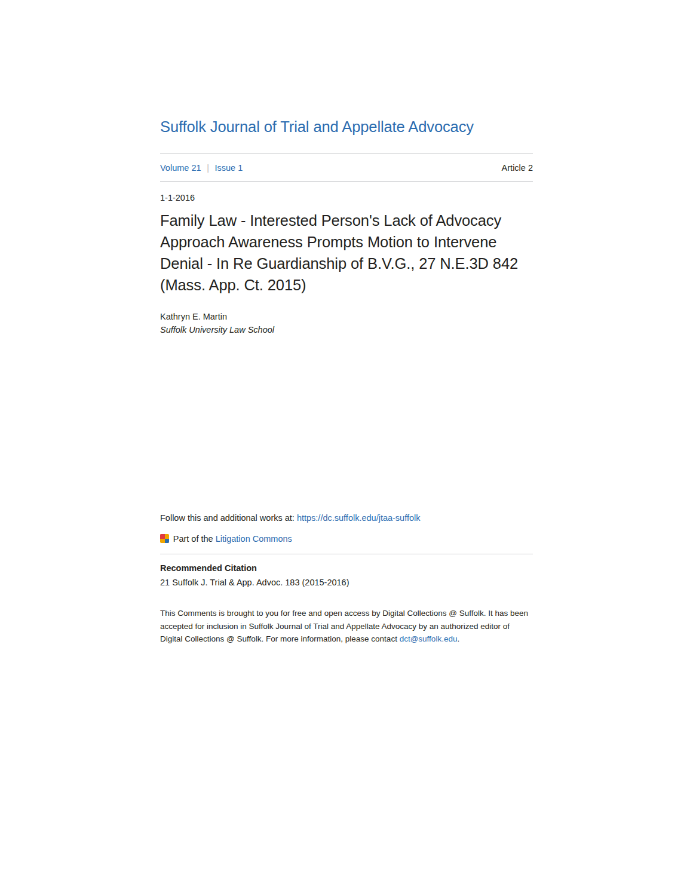Suffolk Journal of Trial and Appellate Advocacy
Volume 21 | Issue 1
Article 2
1-1-2016
Family Law - Interested Person's Lack of Advocacy Approach Awareness Prompts Motion to Intervene Denial - In Re Guardianship of B.V.G., 27 N.E.3D 842 (Mass. App. Ct. 2015)
Kathryn E. Martin
Suffolk University Law School
Follow this and additional works at: https://dc.suffolk.edu/jtaa-suffolk
Part of the Litigation Commons
Recommended Citation
21 Suffolk J. Trial & App. Advoc. 183 (2015-2016)
This Comments is brought to you for free and open access by Digital Collections @ Suffolk. It has been accepted for inclusion in Suffolk Journal of Trial and Appellate Advocacy by an authorized editor of Digital Collections @ Suffolk. For more information, please contact dct@suffolk.edu.